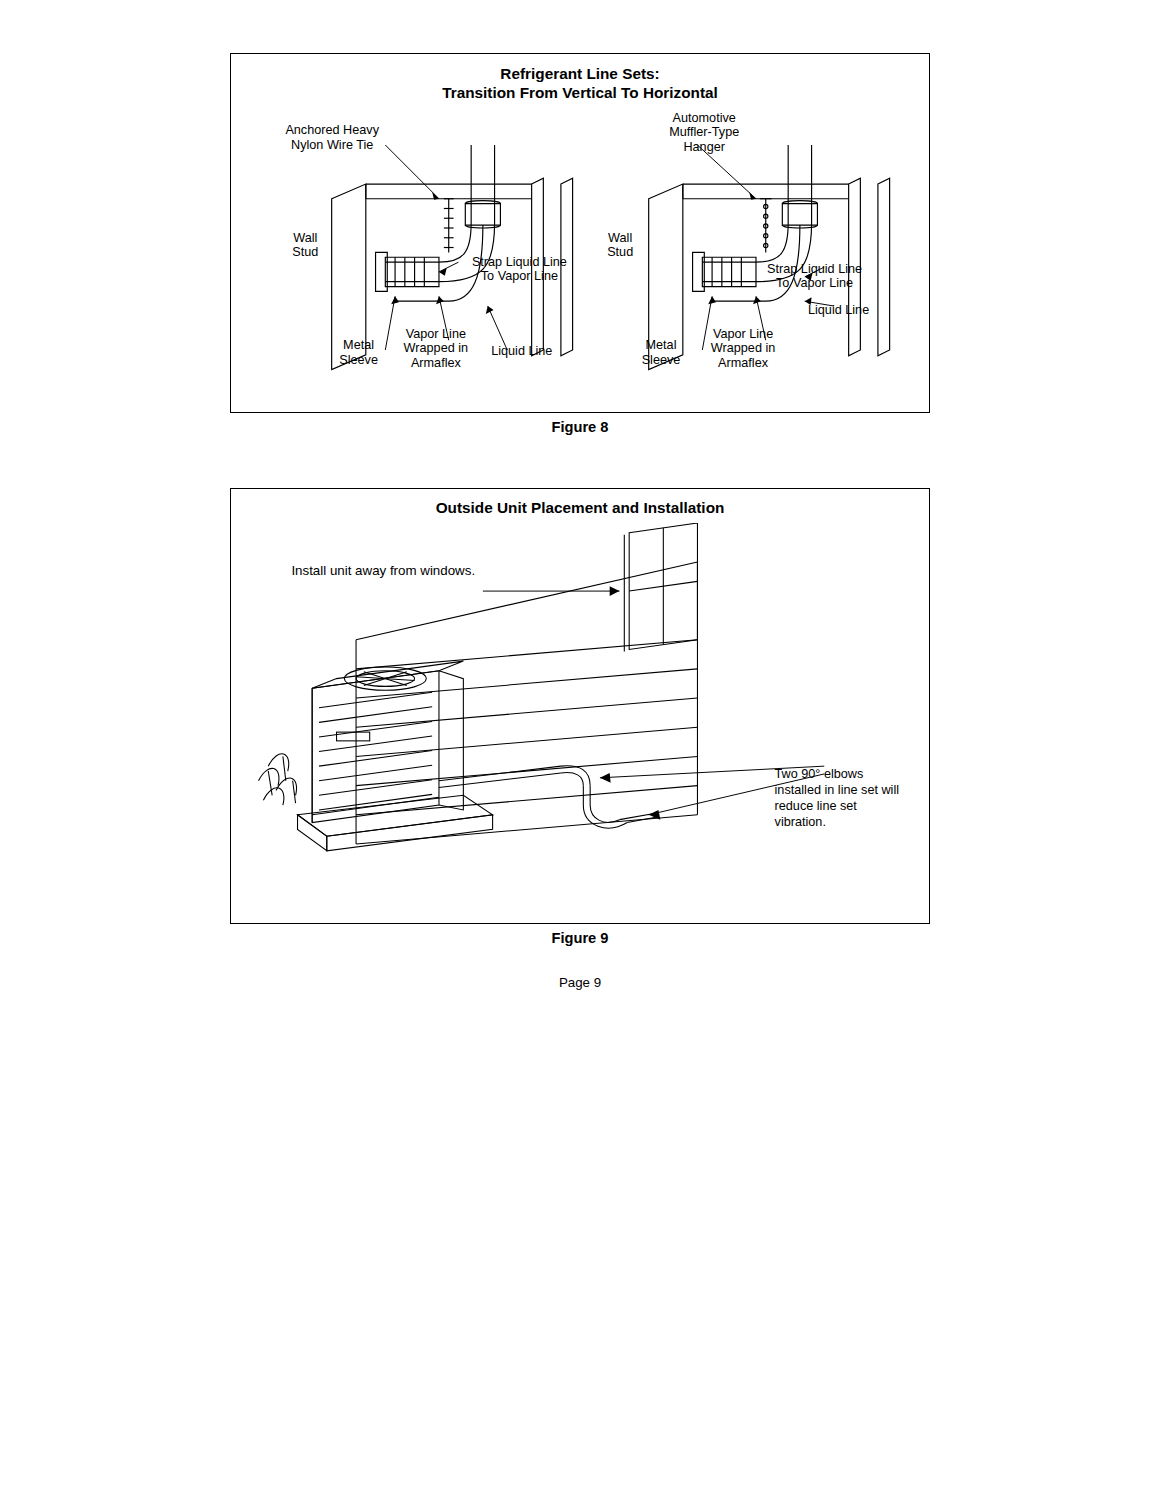Refrigerant Line Sets:
Transition From Vertical To Horizontal
Anchored Heavy
Nylon Wire Tie
Wall
Stud
Strap Liquid Line
To Vapor Line
Metal
Sleeve
Vapor Line
Wrapped in
Armaflex
Liquid Line
Automotive
Muffler-Type
Hanger
Wall
Stud
Strap Liquid Line
To Vapor Line
Liquid Line
Metal
Sleeve
Vapor Line
Wrapped in
Armaflex
Figure 8
Outside Unit Placement and Installation
Install unit away from windows.
Two 90° elbows installed in line set will reduce line set vibration.
Figure 9
Page 9